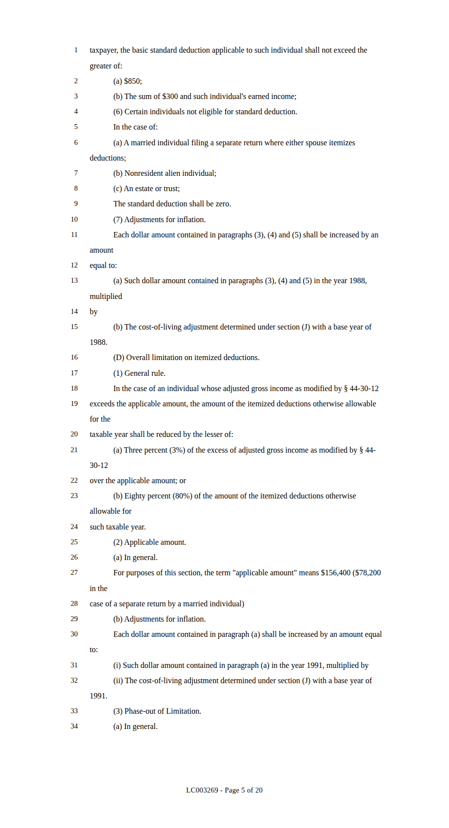taxpayer, the basic standard deduction applicable to such individual shall not exceed the greater of:
(a) $850;
(b) The sum of $300 and such individual's earned income;
(6) Certain individuals not eligible for standard deduction.
In the case of:
(a) A married individual filing a separate return where either spouse itemizes deductions;
(b) Nonresident alien individual;
(c) An estate or trust;
The standard deduction shall be zero.
(7) Adjustments for inflation.
Each dollar amount contained in paragraphs (3), (4) and (5) shall be increased by an amount
equal to:
(a) Such dollar amount contained in paragraphs (3), (4) and (5) in the year 1988, multiplied
by
(b) The cost-of-living adjustment determined under section (J) with a base year of 1988.
(D) Overall limitation on itemized deductions.
(1) General rule.
In the case of an individual whose adjusted gross income as modified by § 44-30-12
exceeds the applicable amount, the amount of the itemized deductions otherwise allowable for the
taxable year shall be reduced by the lesser of:
(a) Three percent (3%) of the excess of adjusted gross income as modified by § 44-30-12
over the applicable amount; or
(b) Eighty percent (80%) of the amount of the itemized deductions otherwise allowable for
such taxable year.
(2) Applicable amount.
(a) In general.
For purposes of this section, the term "applicable amount" means $156,400 ($78,200 in the
case of a separate return by a married individual)
(b) Adjustments for inflation.
Each dollar amount contained in paragraph (a) shall be increased by an amount equal to:
(i) Such dollar amount contained in paragraph (a) in the year 1991, multiplied by
(ii) The cost-of-living adjustment determined under section (J) with a base year of 1991.
(3) Phase-out of Limitation.
(a) In general.
LC003269 - Page 5 of 20